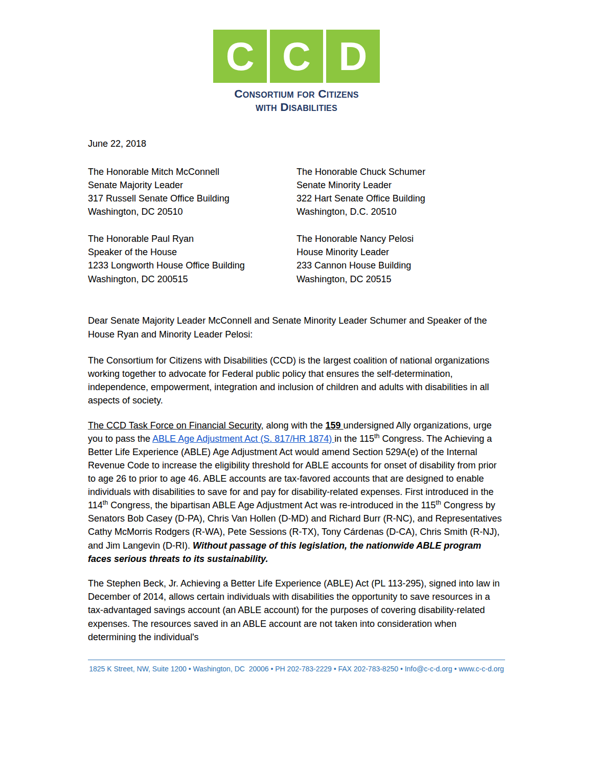CCD
Consortium for Citizens
with Disabilities
June 22, 2018
| The Honorable Mitch McConnell Senate Majority Leader 317 Russell Senate Office Building Washington, DC 20510 | The Honorable Chuck Schumer Senate Minority Leader 322 Hart Senate Office Building Washington, D.C. 20510 |
| The Honorable Paul Ryan Speaker of the House 1233 Longworth House Office Building Washington, DC 200515 | The Honorable Nancy Pelosi House Minority Leader 233 Cannon House Building Washington, DC 20515 |
Dear Senate Majority Leader McConnell and Senate Minority Leader Schumer and Speaker of the House Ryan and Minority Leader Pelosi:
The Consortium for Citizens with Disabilities (CCD) is the largest coalition of national organizations working together to advocate for Federal public policy that ensures the self-determination, independence, empowerment, integration and inclusion of children and adults with disabilities in all aspects of society.
The CCD Task Force on Financial Security, along with the 159 undersigned Ally organizations, urge you to pass the ABLE Age Adjustment Act (S. 817/HR 1874) in the 115th Congress. The Achieving a Better Life Experience (ABLE) Age Adjustment Act would amend Section 529A(e) of the Internal Revenue Code to increase the eligibility threshold for ABLE accounts for onset of disability from prior to age 26 to prior to age 46. ABLE accounts are tax-favored accounts that are designed to enable individuals with disabilities to save for and pay for disability-related expenses. First introduced in the 114th Congress, the bipartisan ABLE Age Adjustment Act was re-introduced in the 115th Congress by Senators Bob Casey (D-PA), Chris Van Hollen (D-MD) and Richard Burr (R-NC), and Representatives Cathy McMorris Rodgers (R-WA), Pete Sessions (R-TX), Tony Cárdenas (D-CA), Chris Smith (R-NJ), and Jim Langevin (D-RI). Without passage of this legislation, the nationwide ABLE program faces serious threats to its sustainability.
The Stephen Beck, Jr. Achieving a Better Life Experience (ABLE) Act (PL 113-295), signed into law in December of 2014, allows certain individuals with disabilities the opportunity to save resources in a tax-advantaged savings account (an ABLE account) for the purposes of covering disability-related expenses. The resources saved in an ABLE account are not taken into consideration when determining the individual's
1825 K Street, NW, Suite 1200 • Washington, DC 20006 • PH 202-783-2229 • FAX 202-783-8250 • Info@c-c-d.org • www.c-c-d.org